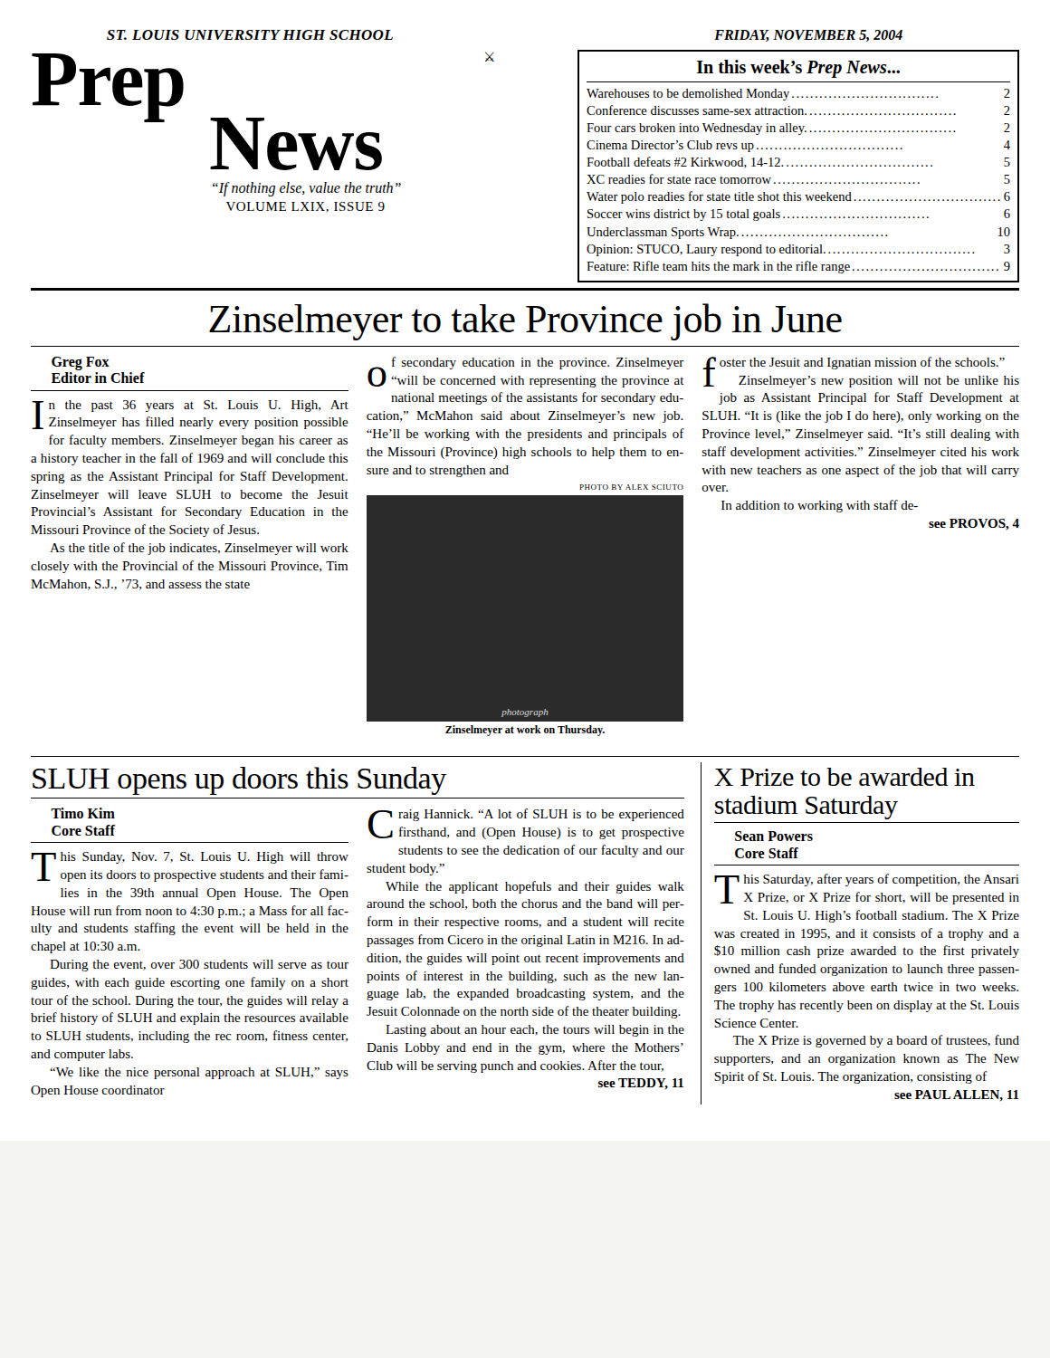ST. LOUIS UNIVERSITY HIGH SCHOOL
Prep News ⚔
“If nothing else, value the truth”
VOLUME LXIX, ISSUE 9
FRIDAY, NOVEMBER 5, 2004
In this week’s Prep News...
Warehouses to be demolished Monday................................ 2
Conference discusses same-sex attraction................................. 2
Four cars broken into Wednesday in alley................................. 2
Cinema Director’s Club revs up................................ 4
Football defeats #2 Kirkwood, 14-12................................. 5
XC readies for state race tomorrow................................ 5
Water polo readies for state title shot this weekend................................ 6
Soccer wins district by 15 total goals................................ 6
Underclassman Sports Wrap................................. 10
Opinion: STUCO, Laury respond to editorial................................. 3
Feature: Rifle team hits the mark in the rifle range................................ 9
Zinselmeyer to take Province job in June
Greg FoxEditor in Chief
In the past 36 years at St. Louis U. High, Art Zinselmeyer has filled nearly every position possible for faculty members. Zinselmeyer began his career as a history teacher in the fall of 1969 and will conclude this spring as the Assistant Principal for Staff Development. Zinselmeyer will leave SLUH to become the Jesuit Provincial’s Assistant for Secondary Education in the Missouri Province of the Society of Jesus.
As the title of the job indicates, Zinselmeyer will work closely with the Provincial of the Missouri Province, Tim McMahon, S.J., ’73, and assess the state
of secondary education in the province. Zinselmeyer “will be concerned with representing the province at national meetings of the assistants for secondary education,” McMahon said about Zinselmeyer’s new job. “He’ll be working with the presidents and principals of the Missouri (Province) high schools to help them to ensure and to strengthen and
PHOTO BY ALEX SCIUTO
photograph
Zinselmeyer at work on Thursday.
foster the Jesuit and Ignatian mission of the schools.”
Zinselmeyer’s new position will not be unlike his job as Assistant Principal for Staff Development at SLUH. “It is (like the job I do here), only working on the Province level,” Zinselmeyer said. “It’s still dealing with staff development activities.” Zinselmeyer cited his work with new teachers as one aspect of the job that will carry over.
In addition to working with staff de-
see PROVOS, 4
SLUH opens up doors this Sunday
Timo KimCore Staff
This Sunday, Nov. 7, St. Louis U. High will throw open its doors to prospective students and their families in the 39th annual Open House. The Open House will run from noon to 4:30 p.m.; a Mass for all faculty and students staffing the event will be held in the chapel at 10:30 a.m.
During the event, over 300 students will serve as tour guides, with each guide escorting one family on a short tour of the school. During the tour, the guides will relay a brief history of SLUH and explain the resources available to SLUH students, including the rec room, fitness center, and computer labs.
“We like the nice personal approach at SLUH,” says Open House coordinator
Craig Hannick. “A lot of SLUH is to be experienced firsthand, and (Open House) is to get prospective students to see the dedication of our faculty and our student body.”
While the applicant hopefuls and their guides walk around the school, both the chorus and the band will perform in their respective rooms, and a student will recite passages from Cicero in the original Latin in M216. In addition, the guides will point out recent improvements and points of interest in the building, such as the new language lab, the expanded broadcasting system, and the Jesuit Colonnade on the north side of the theater building.
Lasting about an hour each, the tours will begin in the Danis Lobby and end in the gym, where the Mothers’ Club will be serving punch and cookies. After the tour,
see TEDDY, 11
X Prize to be awarded in stadium Saturday
Sean PowersCore Staff
This Saturday, after years of competition, the Ansari X Prize, or X Prize for short, will be presented in St. Louis U. High’s football stadium. The X Prize was created in 1995, and it consists of a trophy and a $10 million cash prize awarded to the first privately owned and funded organization to launch three passengers 100 kilometers above earth twice in two weeks. The trophy has recently been on display at the St. Louis Science Center.
The X Prize is governed by a board of trustees, fund supporters, and an organization known as The New Spirit of St. Louis. The organization, consisting of
see PAUL ALLEN, 11